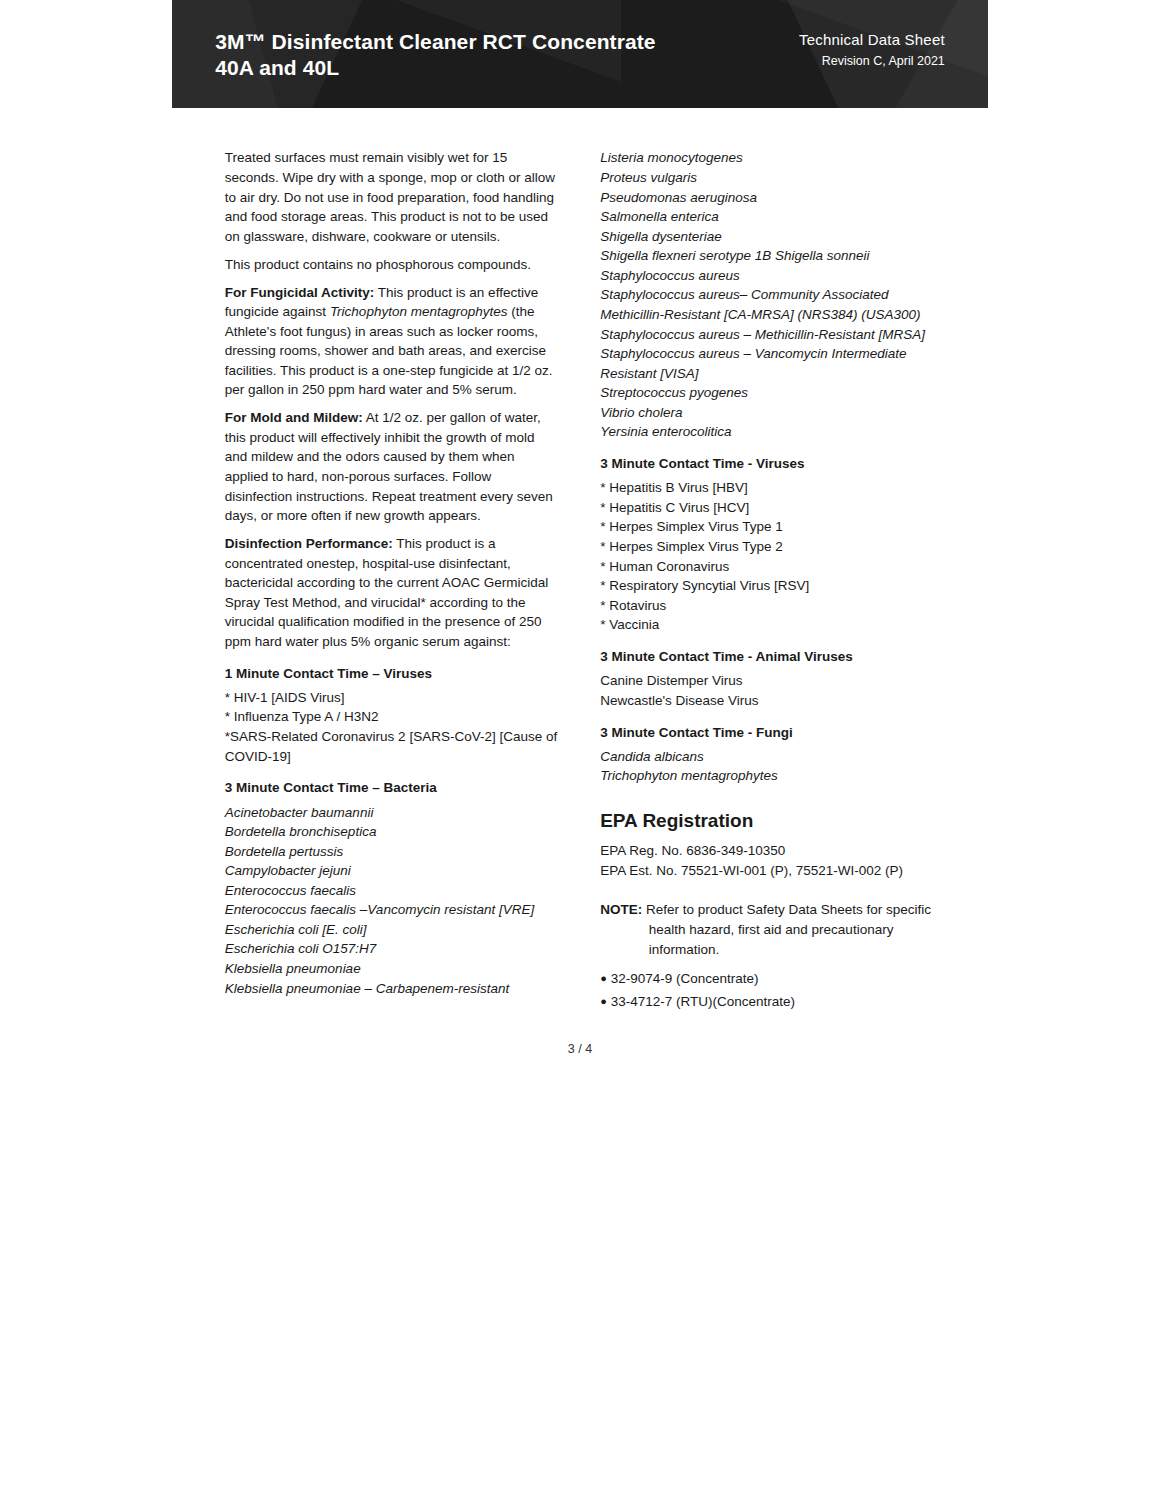3M™ Disinfectant Cleaner RCT Concentrate
40A and 40L
Technical Data Sheet
Revision C, April 2021
Treated surfaces must remain visibly wet for 15 seconds. Wipe dry with a sponge, mop or cloth or allow to air dry. Do not use in food preparation, food handling and food storage areas. This product is not to be used on glassware, dishware, cookware or utensils.
This product contains no phosphorous compounds.
For Fungicidal Activity: This product is an effective fungicide against Trichophyton mentagrophytes (the Athlete's foot fungus) in areas such as locker rooms, dressing rooms, shower and bath areas, and exercise facilities. This product is a one-step fungicide at 1/2 oz. per gallon in 250 ppm hard water and 5% serum.
For Mold and Mildew: At 1/2 oz. per gallon of water, this product will effectively inhibit the growth of mold and mildew and the odors caused by them when applied to hard, non-porous surfaces. Follow disinfection instructions. Repeat treatment every seven days, or more often if new growth appears.
Disinfection Performance: This product is a concentrated onestep, hospital-use disinfectant, bactericidal according to the current AOAC Germicidal Spray Test Method, and virucidal* according to the virucidal qualification modified in the presence of 250 ppm hard water plus 5% organic serum against:
1 Minute Contact Time – Viruses
* HIV-1 [AIDS Virus]
* Influenza Type A / H3N2
*SARS-Related Coronavirus 2 [SARS-CoV-2] [Cause of COVID-19]
3 Minute Contact Time – Bacteria
Acinetobacter baumannii
Bordetella bronchiseptica
Bordetella pertussis
Campylobacter jejuni
Enterococcus faecalis
Enterococcus faecalis –Vancomycin resistant [VRE]
Escherichia coli [E. coli]
Escherichia coli O157:H7
Klebsiella pneumoniae
Klebsiella pneumoniae – Carbapenem-resistant
Listeria monocytogenes
Proteus vulgaris
Pseudomonas aeruginosa
Salmonella enterica
Shigella dysenteriae
Shigella flexneri serotype 1B Shigella sonneii
Staphylococcus aureus
Staphylococcus aureus– Community Associated Methicillin-Resistant [CA-MRSA] (NRS384) (USA300)
Staphylococcus aureus – Methicillin-Resistant [MRSA]
Staphylococcus aureus – Vancomycin Intermediate Resistant [VISA]
Streptococcus pyogenes
Vibrio cholera
Yersinia enterocolitica
3 Minute Contact Time - Viruses
* Hepatitis B Virus [HBV]
* Hepatitis C Virus [HCV]
* Herpes Simplex Virus Type 1
* Herpes Simplex Virus Type 2
* Human Coronavirus
* Respiratory Syncytial Virus [RSV]
* Rotavirus
* Vaccinia
3 Minute Contact Time - Animal Viruses
Canine Distemper Virus
Newcastle's Disease Virus
3 Minute Contact Time - Fungi
Candida albicans
Trichophyton mentagrophytes
EPA Registration
EPA Reg. No. 6836-349-10350
EPA Est. No. 75521-WI-001 (P), 75521-WI-002 (P)
NOTE: Refer to product Safety Data Sheets for specific health hazard, first aid and precautionary information.
●32-9074-9 (Concentrate)
●33-4712-7 (RTU)(Concentrate)
3 / 4